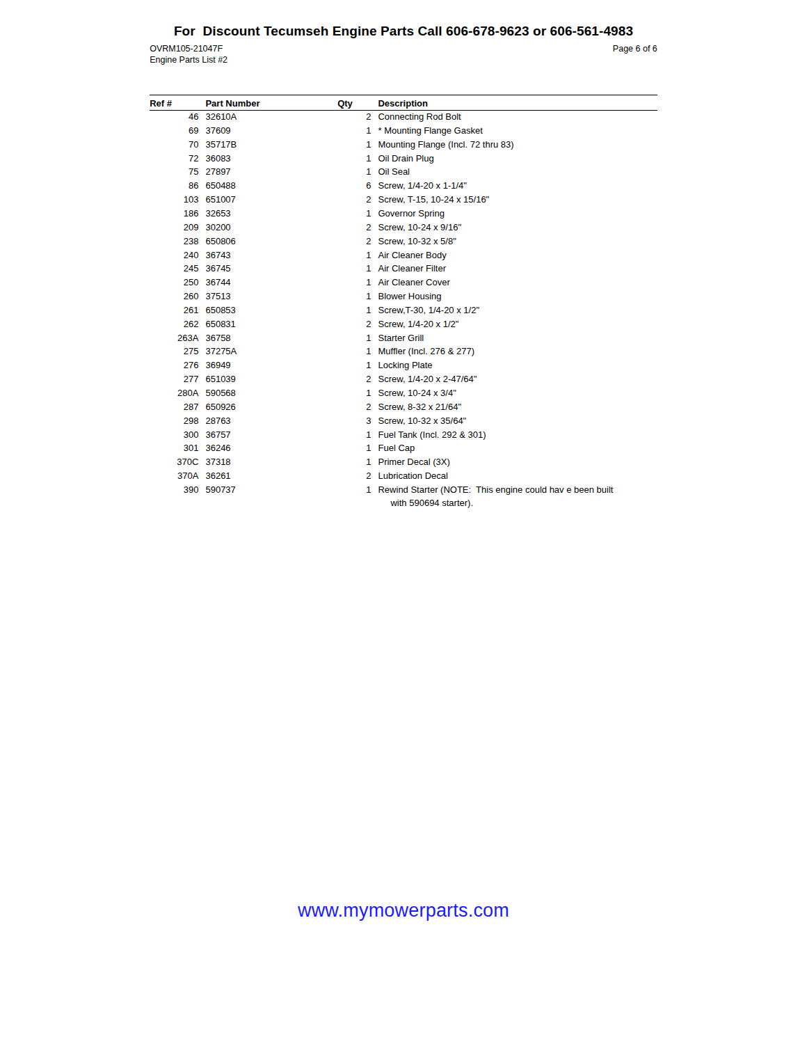For Discount Tecumseh Engine Parts Call 606-678-9623 or 606-561-4983
OVRM105-21047F
Engine Parts List #2
Page 6 of 6
| Ref # | Part Number | Qty | Description |
| --- | --- | --- | --- |
| 46 | 32610A | 2 | Connecting Rod Bolt |
| 69 | 37609 | 1 | * Mounting Flange Gasket |
| 70 | 35717B | 1 | Mounting Flange (Incl. 72 thru 83) |
| 72 | 36083 | 1 | Oil Drain Plug |
| 75 | 27897 | 1 | Oil Seal |
| 86 | 650488 | 6 | Screw, 1/4-20 x 1-1/4" |
| 103 | 651007 | 2 | Screw, T-15, 10-24 x 15/16" |
| 186 | 32653 | 1 | Governor Spring |
| 209 | 30200 | 2 | Screw, 10-24 x 9/16" |
| 238 | 650806 | 2 | Screw, 10-32 x 5/8" |
| 240 | 36743 | 1 | Air Cleaner Body |
| 245 | 36745 | 1 | Air Cleaner Filter |
| 250 | 36744 | 1 | Air Cleaner Cover |
| 260 | 37513 | 1 | Blower Housing |
| 261 | 650853 | 1 | Screw,T-30, 1/4-20 x 1/2" |
| 262 | 650831 | 2 | Screw, 1/4-20 x 1/2" |
| 263A | 36758 | 1 | Starter Grill |
| 275 | 37275A | 1 | Muffler (Incl. 276 & 277) |
| 276 | 36949 | 1 | Locking Plate |
| 277 | 651039 | 2 | Screw, 1/4-20 x 2-47/64" |
| 280A | 590568 | 1 | Screw, 10-24 x 3/4" |
| 287 | 650926 | 2 | Screw, 8-32 x 21/64" |
| 298 | 28763 | 3 | Screw, 10-32 x 35/64" |
| 300 | 36757 | 1 | Fuel Tank (Incl. 292 & 301) |
| 301 | 36246 | 1 | Fuel Cap |
| 370C | 37318 | 1 | Primer Decal (3X) |
| 370A | 36261 | 2 | Lubrication Decal |
| 390 | 590737 | 1 | Rewind Starter (NOTE: This engine could hav e been built with 590694 starter). |
www.mymowerparts.com